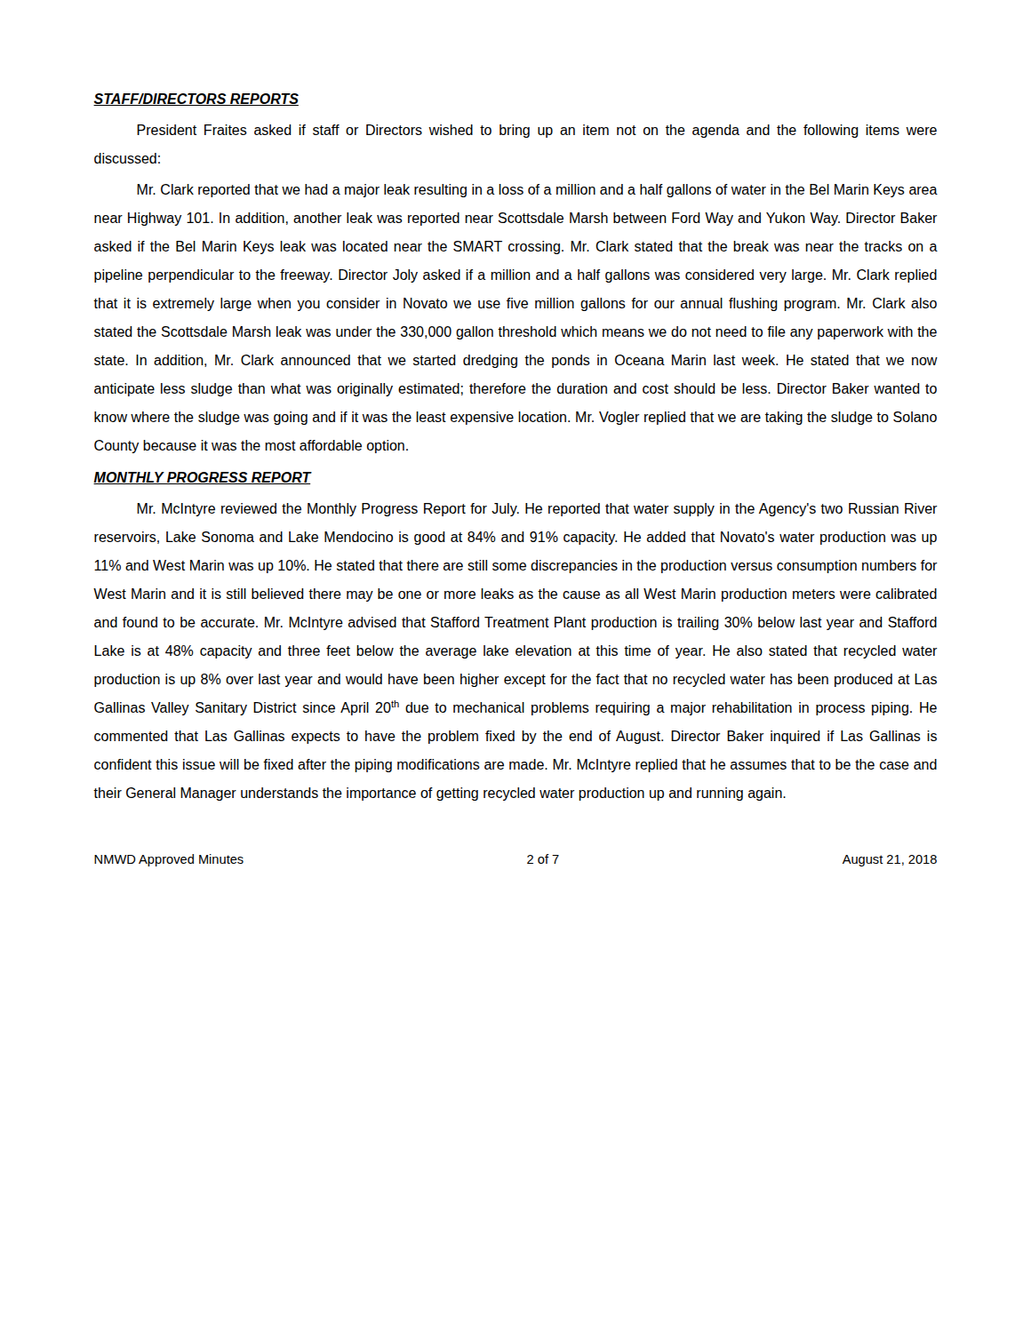STAFF/DIRECTORS REPORTS
President Fraites asked if staff or Directors wished to bring up an item not on the agenda and the following items were discussed:
Mr. Clark reported that we had a major leak resulting in a loss of a million and a half gallons of water in the Bel Marin Keys area near Highway 101. In addition, another leak was reported near Scottsdale Marsh between Ford Way and Yukon Way. Director Baker asked if the Bel Marin Keys leak was located near the SMART crossing. Mr. Clark stated that the break was near the tracks on a pipeline perpendicular to the freeway. Director Joly asked if a million and a half gallons was considered very large. Mr. Clark replied that it is extremely large when you consider in Novato we use five million gallons for our annual flushing program. Mr. Clark also stated the Scottsdale Marsh leak was under the 330,000 gallon threshold which means we do not need to file any paperwork with the state. In addition, Mr. Clark announced that we started dredging the ponds in Oceana Marin last week. He stated that we now anticipate less sludge than what was originally estimated; therefore the duration and cost should be less. Director Baker wanted to know where the sludge was going and if it was the least expensive location. Mr. Vogler replied that we are taking the sludge to Solano County because it was the most affordable option.
MONTHLY PROGRESS REPORT
Mr. McIntyre reviewed the Monthly Progress Report for July. He reported that water supply in the Agency's two Russian River reservoirs, Lake Sonoma and Lake Mendocino is good at 84% and 91% capacity. He added that Novato's water production was up 11% and West Marin was up 10%. He stated that there are still some discrepancies in the production versus consumption numbers for West Marin and it is still believed there may be one or more leaks as the cause as all West Marin production meters were calibrated and found to be accurate. Mr. McIntyre advised that Stafford Treatment Plant production is trailing 30% below last year and Stafford Lake is at 48% capacity and three feet below the average lake elevation at this time of year. He also stated that recycled water production is up 8% over last year and would have been higher except for the fact that no recycled water has been produced at Las Gallinas Valley Sanitary District since April 20th due to mechanical problems requiring a major rehabilitation in process piping. He commented that Las Gallinas expects to have the problem fixed by the end of August. Director Baker inquired if Las Gallinas is confident this issue will be fixed after the piping modifications are made. Mr. McIntyre replied that he assumes that to be the case and their General Manager understands the importance of getting recycled water production up and running again.
NMWD Approved Minutes 2 of 7 August 21, 2018